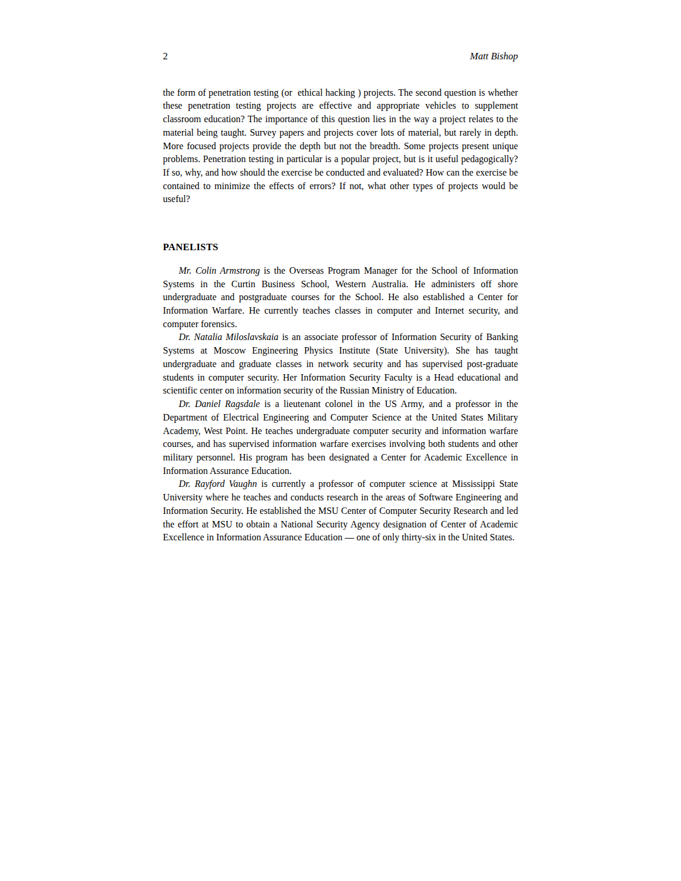2 Matt Bishop
the form of penetration testing (or ethical hacking ) projects. The second question is whether these penetration testing projects are effective and appropriate vehicles to supplement classroom education? The importance of this question lies in the way a project relates to the material being taught. Survey papers and projects cover lots of material, but rarely in depth. More focused projects provide the depth but not the breadth. Some projects present unique problems. Penetration testing in particular is a popular project, but is it useful pedagogically? If so, why, and how should the exercise be conducted and evaluated? How can the exercise be contained to minimize the effects of errors? If not, what other types of projects would be useful?
PANELISTS
Mr. Colin Armstrong is the Overseas Program Manager for the School of Information Systems in the Curtin Business School, Western Australia. He administers off shore undergraduate and postgraduate courses for the School. He also established a Center for Information Warfare. He currently teaches classes in computer and Internet security, and computer forensics.
Dr. Natalia Miloslavskaia is an associate professor of Information Security of Banking Systems at Moscow Engineering Physics Institute (State University). She has taught undergraduate and graduate classes in network security and has supervised post-graduate students in computer security. Her Information Security Faculty is a Head educational and scientific center on information security of the Russian Ministry of Education.
Dr. Daniel Ragsdale is a lieutenant colonel in the US Army, and a professor in the Department of Electrical Engineering and Computer Science at the United States Military Academy, West Point. He teaches undergraduate computer security and information warfare courses, and has supervised information warfare exercises involving both students and other military personnel. His program has been designated a Center for Academic Excellence in Information Assurance Education.
Dr. Rayford Vaughn is currently a professor of computer science at Mississippi State University where he teaches and conducts research in the areas of Software Engineering and Information Security. He established the MSU Center of Computer Security Research and led the effort at MSU to obtain a National Security Agency designation of Center of Academic Excellence in Information Assurance Education — one of only thirty-six in the United States.